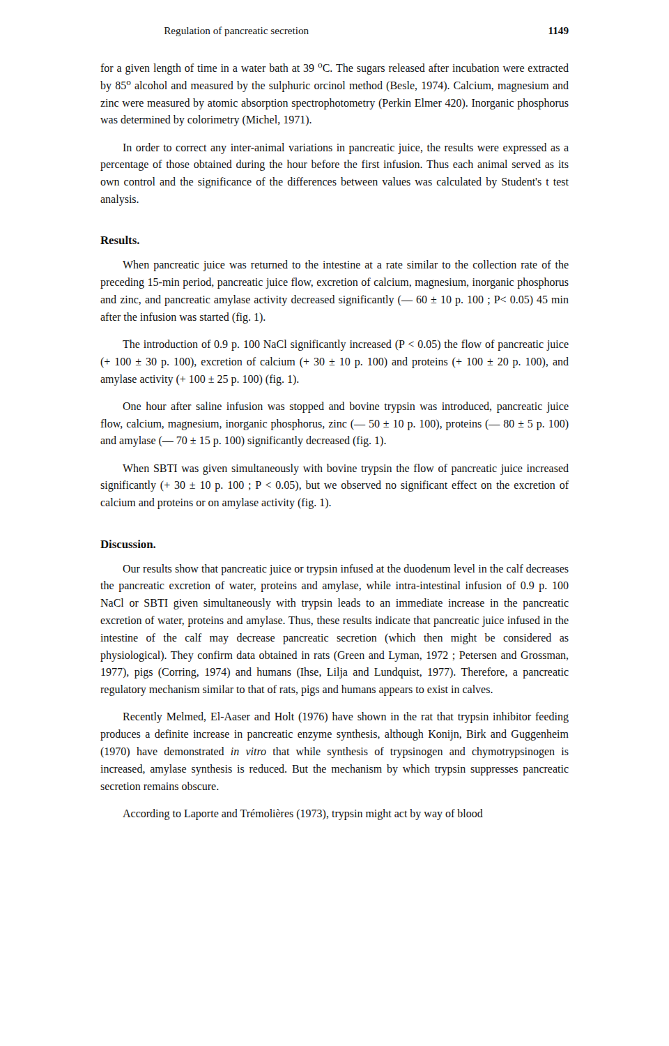Regulation of pancreatic secretion
1149
for a given length of time in a water bath at 39 oC. The sugars released after incubation were extracted by 85o alcohol and measured by the sulphuric orcinol method (Besle, 1974). Calcium, magnesium and zinc were measured by atomic absorption spectrophotometry (Perkin Elmer 420). Inorganic phosphorus was determined by colorimetry (Michel, 1971).
In order to correct any inter-animal variations in pancreatic juice, the results were expressed as a percentage of those obtained during the hour before the first infusion. Thus each animal served as its own control and the significance of the differences between values was calculated by Student's t test analysis.
Results.
When pancreatic juice was returned to the intestine at a rate similar to the collection rate of the preceding 15-min period, pancreatic juice flow, excretion of calcium, magnesium, inorganic phosphorus and zinc, and pancreatic amylase activity decreased significantly (— 60 ± 10 p. 100 ; P< 0.05) 45 min after the infusion was started (fig. 1).
The introduction of 0.9 p. 100 NaCl significantly increased (P < 0.05) the flow of pancreatic juice (+ 100 ± 30 p. 100), excretion of calcium (+ 30 ± 10 p. 100) and proteins (+ 100 ± 20 p. 100), and amylase activity (+ 100 ± 25 p. 100) (fig. 1).
One hour after saline infusion was stopped and bovine trypsin was introduced, pancreatic juice flow, calcium, magnesium, inorganic phosphorus, zinc (— 50 ± 10 p. 100), proteins (— 80 ± 5 p. 100) and amylase (— 70 ± 15 p. 100) significantly decreased (fig. 1).
When SBTI was given simultaneously with bovine trypsin the flow of pancreatic juice increased significantly (+ 30 ± 10 p. 100 ; P < 0.05), but we observed no significant effect on the excretion of calcium and proteins or on amylase activity (fig. 1).
Discussion.
Our results show that pancreatic juice or trypsin infused at the duodenum level in the calf decreases the pancreatic excretion of water, proteins and amylase, while intra-intestinal infusion of 0.9 p. 100 NaCl or SBTI given simultaneously with trypsin leads to an immediate increase in the pancreatic excretion of water, proteins and amylase. Thus, these results indicate that pancreatic juice infused in the intestine of the calf may decrease pancreatic secretion (which then might be considered as physiological). They confirm data obtained in rats (Green and Lyman, 1972 ; Petersen and Grossman, 1977), pigs (Corring, 1974) and humans (Ihse, Lilja and Lundquist, 1977). Therefore, a pancreatic regulatory mechanism similar to that of rats, pigs and humans appears to exist in calves.
Recently Melmed, El-Aaser and Holt (1976) have shown in the rat that trypsin inhibitor feeding produces a definite increase in pancreatic enzyme synthesis, although Konijn, Birk and Guggenheim (1970) have demonstrated in vitro that while synthesis of trypsinogen and chymotrypsinogen is increased, amylase synthesis is reduced. But the mechanism by which trypsin suppresses pancreatic secretion remains obscure.
According to Laporte and Trémolières (1973), trypsin might act by way of blood